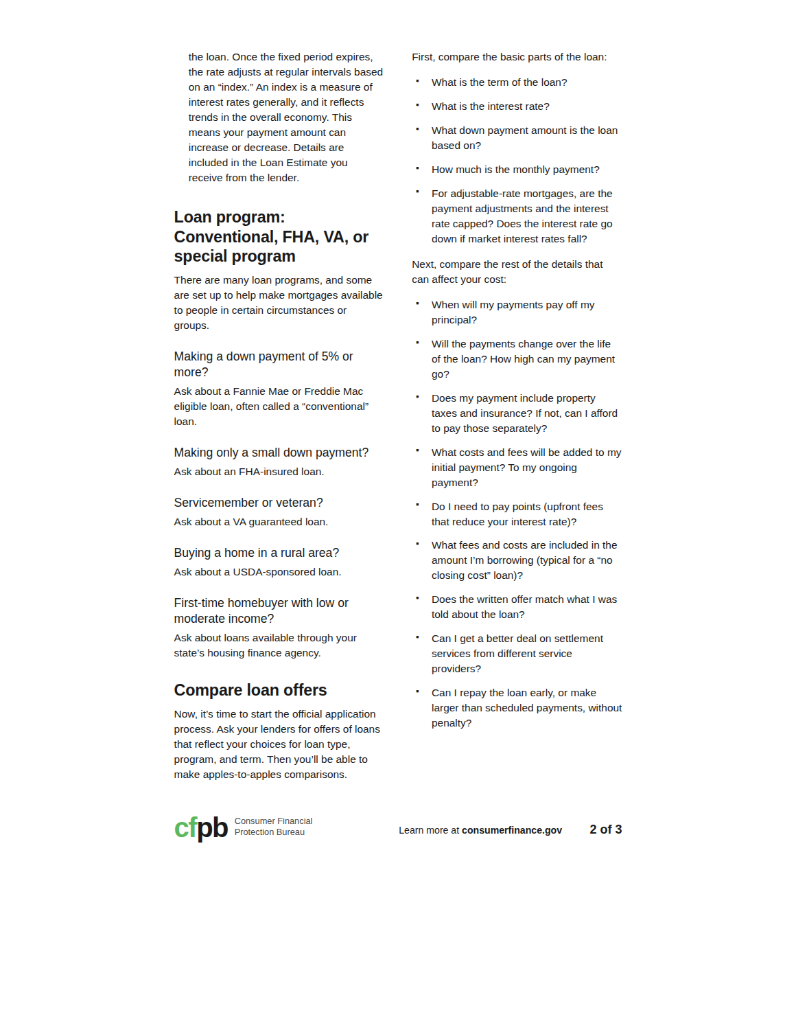the loan. Once the fixed period expires, the rate adjusts at regular intervals based on an “index.” An index is a measure of interest rates generally, and it reflects trends in the overall economy. This means your payment amount can increase or decrease. Details are included in the Loan Estimate you receive from the lender.
Loan program: Conventional, FHA, VA, or special program
There are many loan programs, and some are set up to help make mortgages available to people in certain circumstances or groups.
Making a down payment of 5% or more?
Ask about a Fannie Mae or Freddie Mac eligible loan, often called a “conventional” loan.
Making only a small down payment?
Ask about an FHA-insured loan.
Servicemember or veteran?
Ask about a VA guaranteed loan.
Buying a home in a rural area?
Ask about a USDA-sponsored loan.
First-time homebuyer with low or moderate income?
Ask about loans available through your state’s housing finance agency.
Compare loan offers
Now, it’s time to start the official application process. Ask your lenders for offers of loans that reflect your choices for loan type, program, and term. Then you’ll be able to make apples-to-apples comparisons.
First, compare the basic parts of the loan:
What is the term of the loan?
What is the interest rate?
What down payment amount is the loan based on?
How much is the monthly payment?
For adjustable-rate mortgages, are the payment adjustments and the interest rate capped? Does the interest rate go down if market interest rates fall?
Next, compare the rest of the details that can affect your cost:
When will my payments pay off my principal?
Will the payments change over the life of the loan? How high can my payment go?
Does my payment include property taxes and insurance? If not, can I afford to pay those separately?
What costs and fees will be added to my initial payment? To my ongoing payment?
Do I need to pay points (upfront fees that reduce your interest rate)?
What fees and costs are included in the amount I’m borrowing (typical for a “no closing cost” loan)?
Does the written offer match what I was told about the loan?
Can I get a better deal on settlement services from different service providers?
Can I repay the loan early, or make larger than scheduled payments, without penalty?
cfpb
Consumer Financial
Protection Bureau
Learn more at consumerfinance.gov
2 of 3